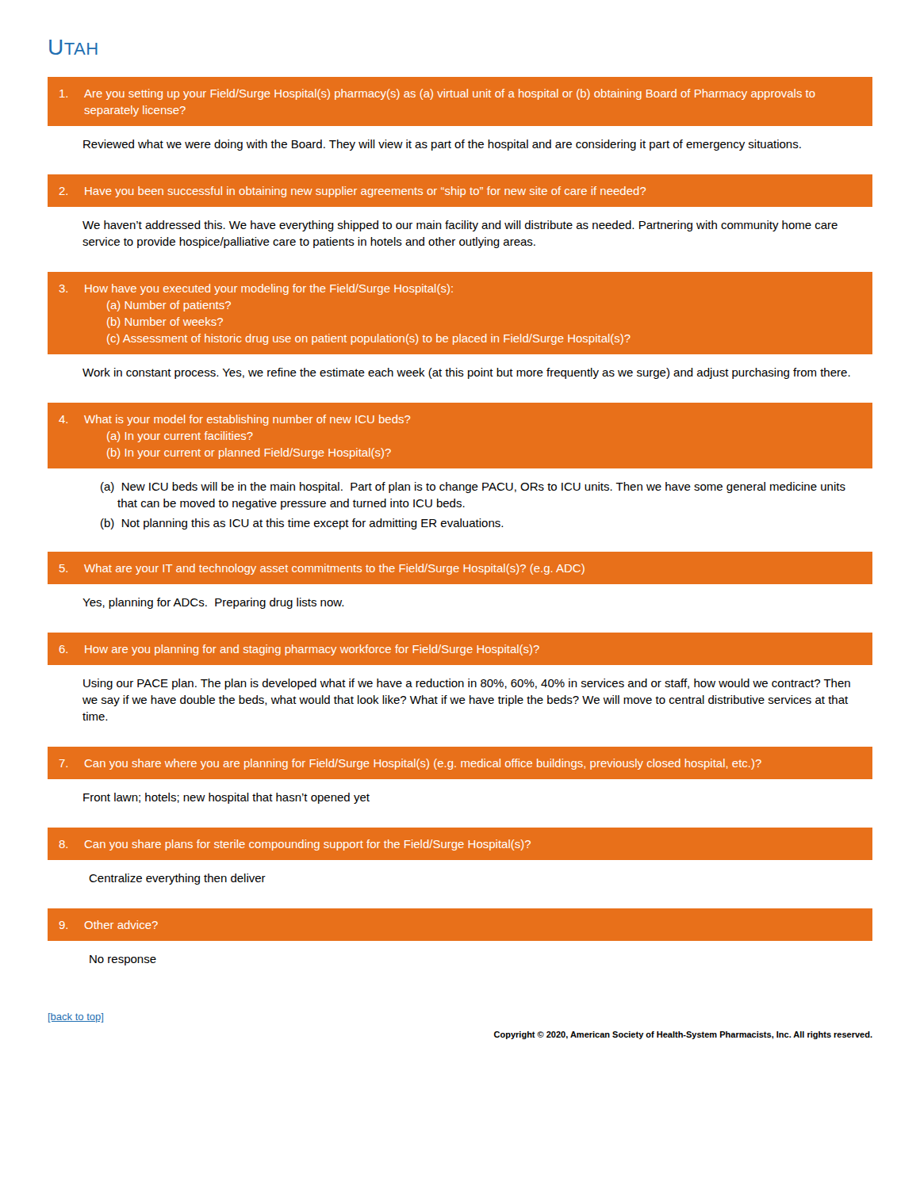UTAH
1. Are you setting up your Field/Surge Hospital(s) pharmacy(s) as (a) virtual unit of a hospital or (b) obtaining Board of Pharmacy approvals to separately license?
Reviewed what we were doing with the Board. They will view it as part of the hospital and are considering it part of emergency situations.
2. Have you been successful in obtaining new supplier agreements or “ship to” for new site of care if needed?
We haven’t addressed this. We have everything shipped to our main facility and will distribute as needed. Partnering with community home care service to provide hospice/palliative care to patients in hotels and other outlying areas.
3. How have you executed your modeling for the Field/Surge Hospital(s):
(a) Number of patients?
(b) Number of weeks?
(c) Assessment of historic drug use on patient population(s) to be placed in Field/Surge Hospital(s)?
Work in constant process. Yes, we refine the estimate each week (at this point but more frequently as we surge) and adjust purchasing from there.
4. What is your model for establishing number of new ICU beds?
(a) In your current facilities?
(b) In your current or planned Field/Surge Hospital(s)?
(a) New ICU beds will be in the main hospital. Part of plan is to change PACU, ORs to ICU units. Then we have some general medicine units that can be moved to negative pressure and turned into ICU beds.
(b) Not planning this as ICU at this time except for admitting ER evaluations.
5. What are your IT and technology asset commitments to the Field/Surge Hospital(s)? (e.g. ADC)
Yes, planning for ADCs. Preparing drug lists now.
6. How are you planning for and staging pharmacy workforce for Field/Surge Hospital(s)?
Using our PACE plan. The plan is developed what if we have a reduction in 80%, 60%, 40% in services and or staff, how would we contract? Then we say if we have double the beds, what would that look like? What if we have triple the beds? We will move to central distributive services at that time.
7. Can you share where you are planning for Field/Surge Hospital(s) (e.g. medical office buildings, previously closed hospital, etc.)?
Front lawn; hotels; new hospital that hasn’t opened yet
8. Can you share plans for sterile compounding support for the Field/Surge Hospital(s)?
Centralize everything then deliver
9. Other advice?
No response
[back to top]
Copyright © 2020, American Society of Health-System Pharmacists, Inc. All rights reserved.